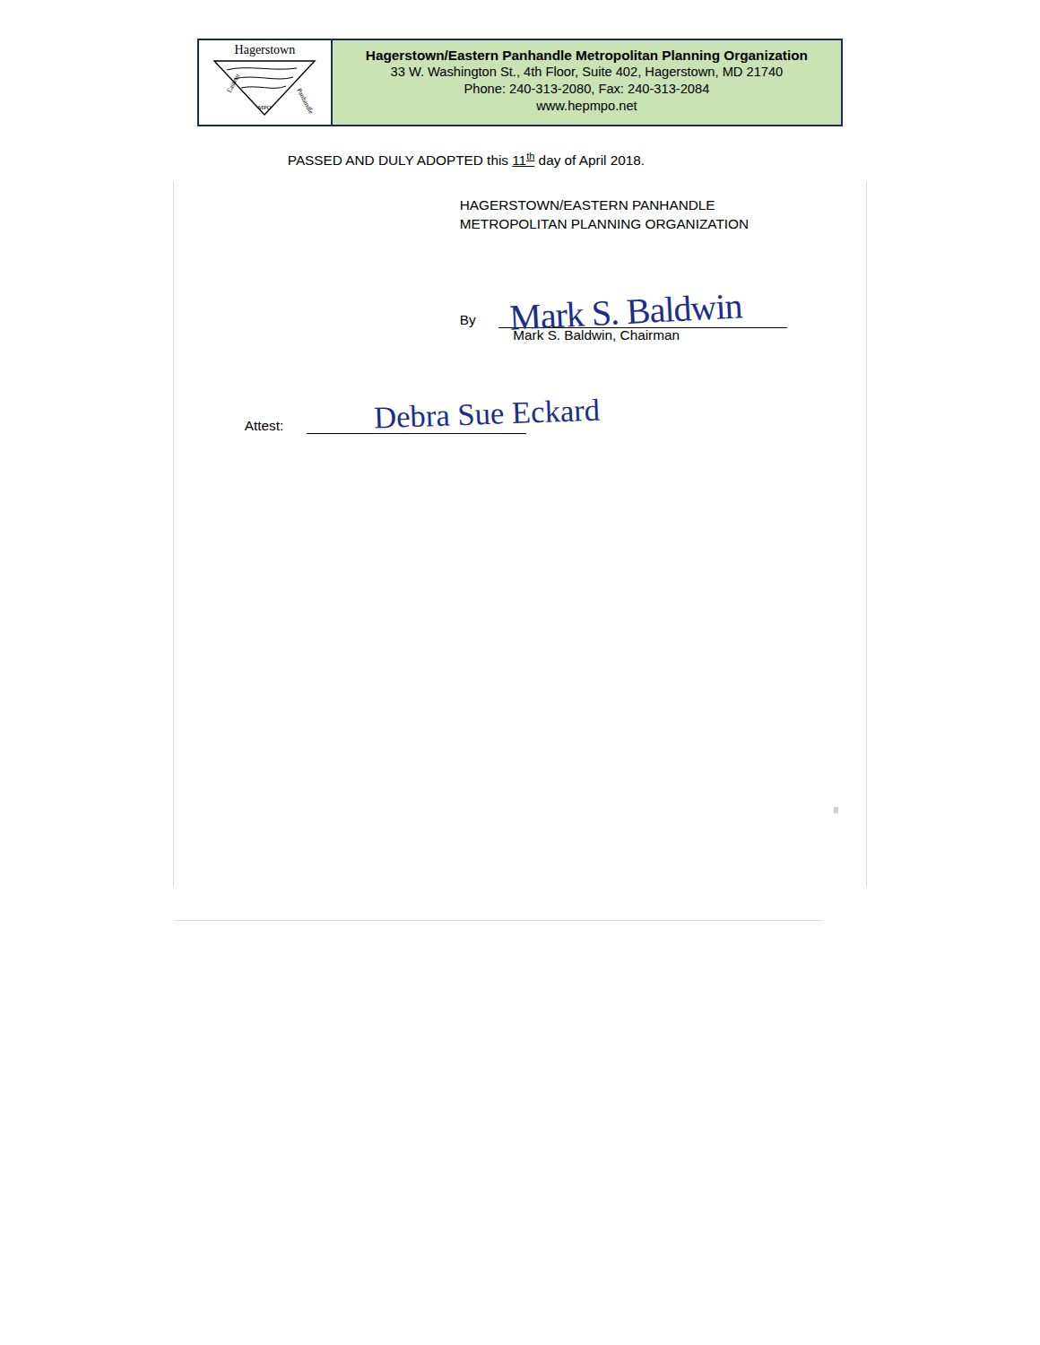Hagerstown
MPO Eastern Panhandle
Hagerstown/Eastern Panhandle Metropolitan Planning Organization
33 W. Washington St., 4th Floor, Suite 402, Hagerstown, MD 21740
Phone: 240-313-2080, Fax: 240-313-2084
www.hepmpo.net
PASSED AND DULY ADOPTED this 11th day of April 2018.
HAGERSTOWN/EASTERN PANHANDLE
METROPOLITAN PLANNING ORGANIZATION
By
Mark S. Baldwin
Mark S. Baldwin, Chairman
Attest:
Debra Sue Eckard